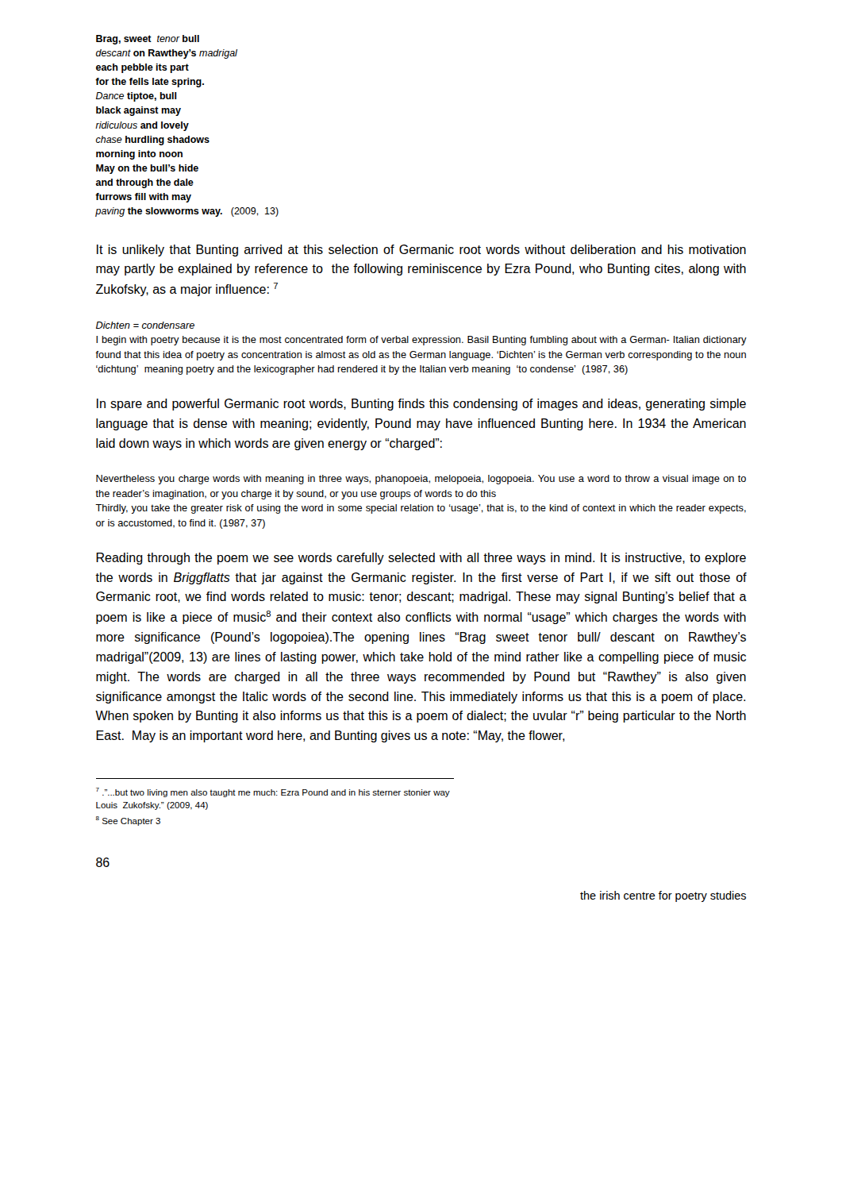Brag, sweet tenor bull
descant on Rawthey’s madrigal
each pebble its part
for the fells late spring.
Dance tiptoe, bull
black against may
ridiculous and lovely
chase hurdling shadows
morning into noon
May on the bull’s hide
and through the dale
furrows fill with may
paving the slowworms way. (2009, 13)
It is unlikely that Bunting arrived at this selection of Germanic root words without deliberation and his motivation may partly be explained by reference to the following reminiscence by Ezra Pound, who Bunting cites, along with Zukofsky, as a major influence: 7
Dichten = condensare I begin with poetry because it is the most concentrated form of verbal expression. Basil Bunting fumbling about with a German- Italian dictionary found that this idea of poetry as concentration is almost as old as the German language. ‘Dichten’ is the German verb corresponding to the noun ‘dichtung’ meaning poetry and the lexicographer had rendered it by the Italian verb meaning ‘to condense’ (1987, 36)
In spare and powerful Germanic root words, Bunting finds this condensing of images and ideas, generating simple language that is dense with meaning; evidently, Pound may have influenced Bunting here. In 1934 the American laid down ways in which words are given energy or “charged”:
Nevertheless you charge words with meaning in three ways, phanopoeia, melopoeia, logopoeia. You use a word to throw a visual image on to the reader’s imagination, or you charge it by sound, or you use groups of words to do this
Thirdly, you take the greater risk of using the word in some special relation to ‘usage’, that is, to the kind of context in which the reader expects, or is accustomed, to find it. (1987, 37)
Reading through the poem we see words carefully selected with all three ways in mind. It is instructive, to explore the words in Briggflatts that jar against the Germanic register. In the first verse of Part I, if we sift out those of Germanic root, we find words related to music: tenor; descant; madrigal. These may signal Bunting’s belief that a poem is like a piece of music8 and their context also conflicts with normal “usage” which charges the words with more significance (Pound’s logopoiea).The opening lines “Brag sweet tenor bull/ descant on Rawthey’s madrigal”(2009, 13) are lines of lasting power, which take hold of the mind rather like a compelling piece of music might. The words are charged in all the three ways recommended by Pound but “Rawthey” is also given significance amongst the Italic words of the second line. This immediately informs us that this is a poem of place. When spoken by Bunting it also informs us that this is a poem of dialect; the uvular “r” being particular to the North East. May is an important word here, and Bunting gives us a note: “May, the flower,
7 .”...but two living men also taught me much: Ezra Pound and in his sterner stonier way Louis Zukofsky.” (2009, 44)
8 See Chapter 3
86
the irish centre for poetry studies